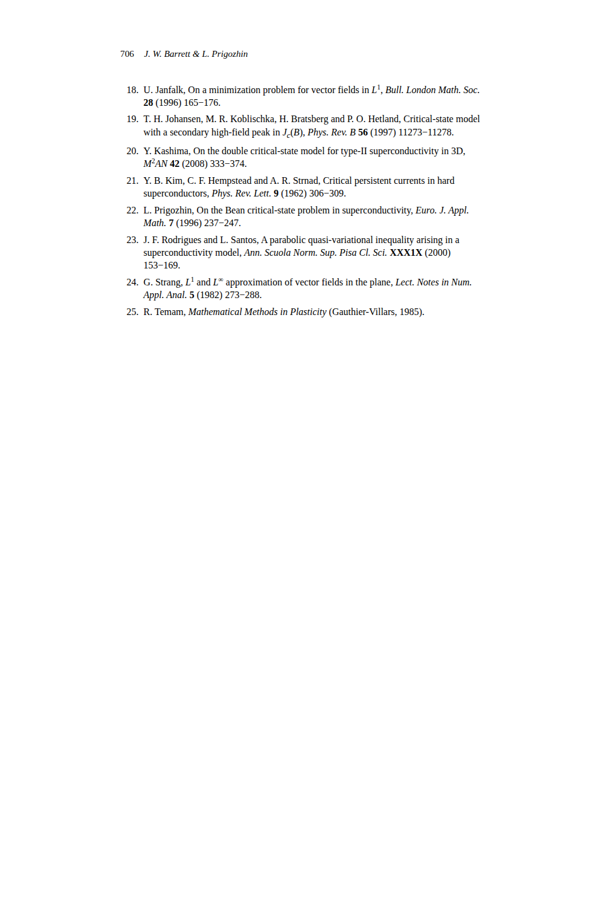706 J. W. Barrett & L. Prigozhin
18. U. Janfalk, On a minimization problem for vector fields in L1, Bull. London Math. Soc. 28 (1996) 165−176.
19. T. H. Johansen, M. R. Koblischka, H. Bratsberg and P. O. Hetland, Critical-state model with a secondary high-field peak in Jc(B), Phys. Rev. B 56 (1997) 11273−11278.
20. Y. Kashima, On the double critical-state model for type-II superconductivity in 3D, M2AN 42 (2008) 333−374.
21. Y. B. Kim, C. F. Hempstead and A. R. Strnad, Critical persistent currents in hard superconductors, Phys. Rev. Lett. 9 (1962) 306−309.
22. L. Prigozhin, On the Bean critical-state problem in superconductivity, Euro. J. Appl. Math. 7 (1996) 237−247.
23. J. F. Rodrigues and L. Santos, A parabolic quasi-variational inequality arising in a superconductivity model, Ann. Scuola Norm. Sup. Pisa Cl. Sci. XXX1X (2000) 153−169.
24. G. Strang, L1 and L∞ approximation of vector fields in the plane, Lect. Notes in Num. Appl. Anal. 5 (1982) 273−288.
25. R. Temam, Mathematical Methods in Plasticity (Gauthier-Villars, 1985).